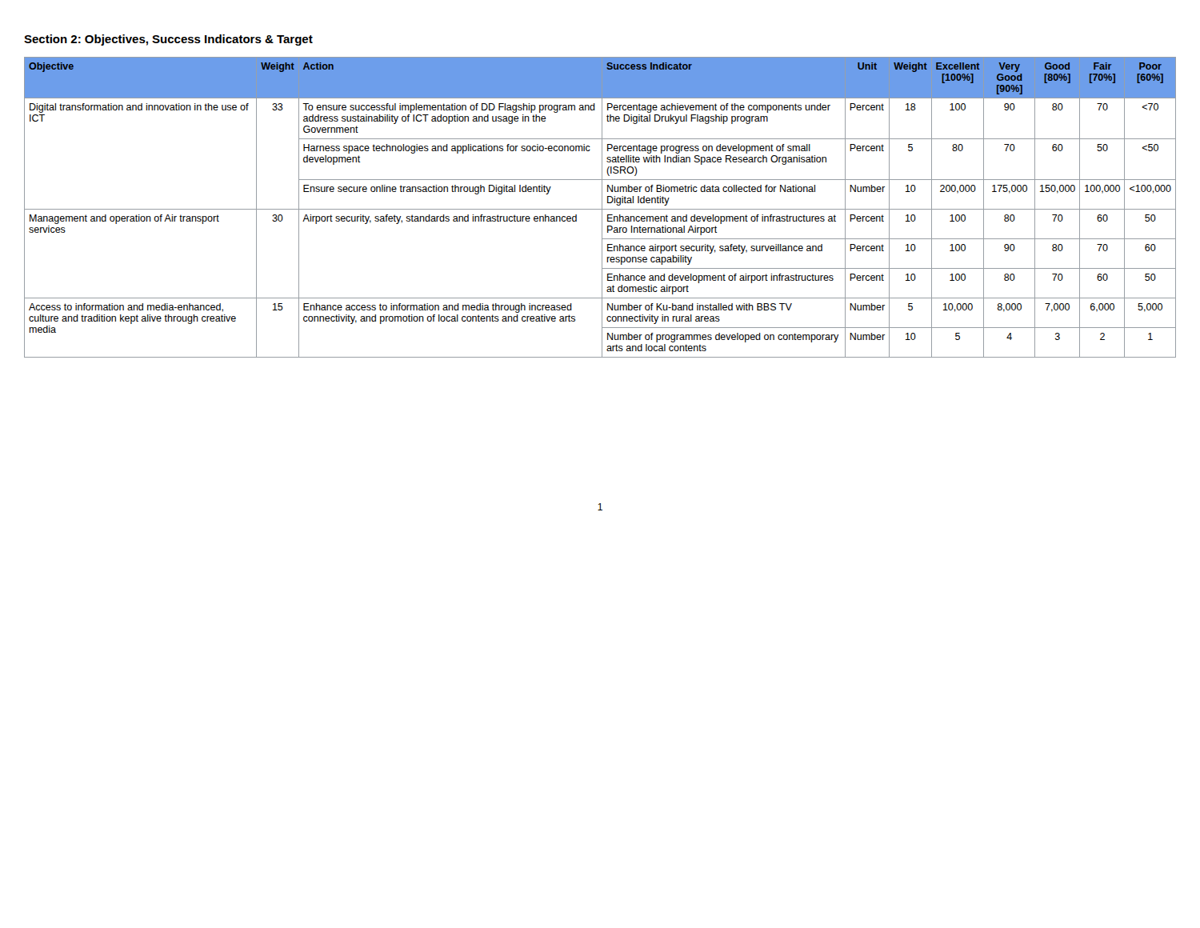Section 2: Objectives, Success Indicators & Target
| Objective | Weight | Action | Success Indicator | Unit | Weight | Excellent [100%] | Very Good [90%] | Good [80%] | Fair [70%] | Poor [60%] |
| --- | --- | --- | --- | --- | --- | --- | --- | --- | --- | --- |
| Digital transformation and innovation in the use of ICT | 33 | To ensure successful implementation of DD Flagship program and address sustainability of ICT adoption and usage in the Government | Percentage achievement of the components under the Digital Drukyul Flagship program | Percent | 18 | 100 | 90 | 80 | 70 | <70 |
| Harness space technologies and applications for socio-economic development | Percentage progress on development of small satellite with Indian Space Research Organisation (ISRO) | Percent | 5 | 80 | 70 | 60 | 50 | <50 |
| Ensure secure online transaction through Digital Identity | Number of Biometric data collected for National Digital Identity | Number | 10 | 200,000 | 175,000 | 150,000 | 100,000 | <100,000 |
| Management and operation of Air transport services | 30 | Airport security, safety, standards and infrastructure enhanced | Enhancement and development of infrastructures at Paro International Airport | Percent | 10 | 100 | 80 | 70 | 60 | 50 |
| Enhance airport security, safety, surveillance and response capability | Percent | 10 | 100 | 90 | 80 | 70 | 60 |
| Enhance and development of airport infrastructures at domestic airport | Percent | 10 | 100 | 80 | 70 | 60 | 50 |
| Access to information and media-enhanced, culture and tradition kept alive through creative media | 15 | Enhance access to information and media through increased connectivity, and promotion of local contents and creative arts | Number of Ku-band installed with BBS TV connectivity in rural areas | Number | 5 | 10,000 | 8,000 | 7,000 | 6,000 | 5,000 |
| Number of programmes developed on contemporary arts and local contents | Number | 10 | 5 | 4 | 3 | 2 | 1 |
1